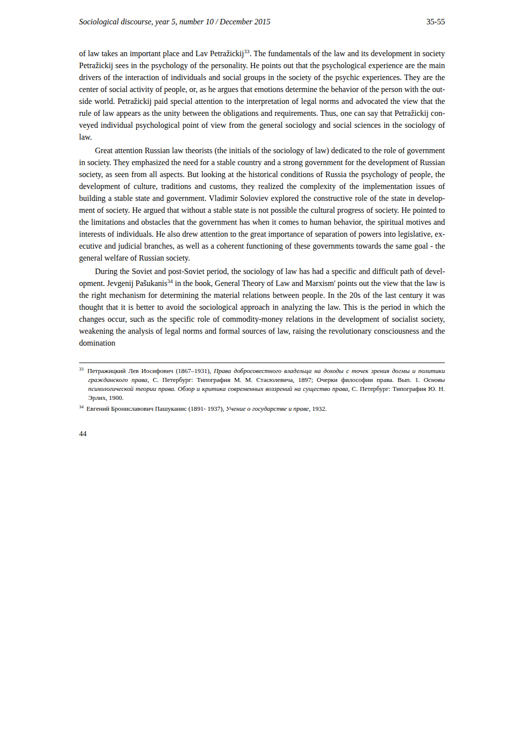Sociological discourse, year 5, number 10 / December 2015 35-55
of law takes an important place and Lav Petražickij33. The fundamentals of the law and its development in society Petražickij sees in the psychology of the personality. He points out that the psychological experience are the main drivers of the interaction of individuals and social groups in the society of the psychic experiences. They are the center of social activity of people, or, as he argues that emotions determine the behavior of the person with the outside world. Petražickij paid special attention to the interpretation of legal norms and advocated the view that the rule of law appears as the unity between the obligations and requirements. Thus, one can say that Petražickij conveyed individual psychological point of view from the general sociology and social sciences in the sociology of law.
Great attention Russian law theorists (the initials of the sociology of law) dedicated to the role of government in society. They emphasized the need for a stable country and a strong government for the development of Russian society, as seen from all aspects. But looking at the historical conditions of Russia the psychology of people, the development of culture, traditions and customs, they realized the complexity of the implementation issues of building a stable state and government. Vladimir Soloviev explored the constructive role of the state in development of society. He argued that without a stable state is not possible the cultural progress of society. He pointed to the limitations and obstacles that the government has when it comes to human behavior, the spiritual motives and interests of individuals. He also drew attention to the great importance of separation of powers into legislative, executive and judicial branches, as well as a coherent functioning of these governments towards the same goal - the general welfare of Russian society.
During the Soviet and post-Soviet period, the sociology of law has had a specific and difficult path of development. Jevgenij Pašukanis34 in the book, General Theory of Law and Marxism' points out the view that the law is the right mechanism for determining the material relations between people. In the 20s of the last century it was thought that it is better to avoid the sociological approach in analyzing the law. This is the period in which the changes occur, such as the specific role of commodity-money relations in the development of socialist society, weakening the analysis of legal norms and formal sources of law, raising the revolutionary consciousness and the domination
33 Петражицкий Лев Иосифович (1867–1931), Права добросовестного владельца на доходы с точек зрения догмы и политики гражданского права, С. Петербург: Типография М. М. Стасюлевича, 1897; Очерки философии права. Вып. 1. Основы психологической теории права. Обзор и критика современных воззрений на существо права, С. Петербург: Типография Ю. Н. Эрлих, 1900.
34 Евгений Брониславович Пашуканис (1891- 1937), Учение о государстве и праве, 1932.
44